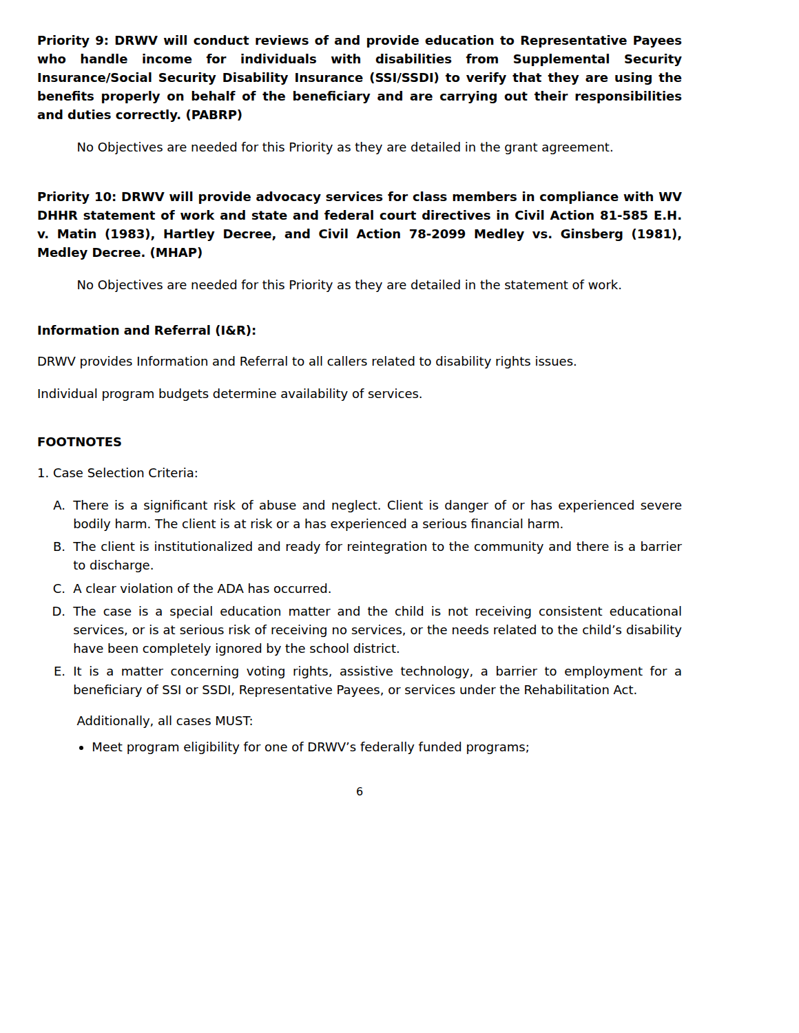Priority 9: DRWV will conduct reviews of and provide education to Representative Payees who handle income for individuals with disabilities from Supplemental Security Insurance/Social Security Disability Insurance (SSI/SSDI) to verify that they are using the benefits properly on behalf of the beneficiary and are carrying out their responsibilities and duties correctly. (PABRP)
No Objectives are needed for this Priority as they are detailed in the grant agreement.
Priority 10: DRWV will provide advocacy services for class members in compliance with WV DHHR statement of work and state and federal court directives in Civil Action 81-585 E.H. v. Matin (1983), Hartley Decree, and Civil Action 78-2099 Medley vs. Ginsberg (1981), Medley Decree. (MHAP)
No Objectives are needed for this Priority as they are detailed in the statement of work.
Information and Referral (I&R):
DRWV provides Information and Referral to all callers related to disability rights issues.
Individual program budgets determine availability of services.
FOOTNOTES
1. Case Selection Criteria:
There is a significant risk of abuse and neglect. Client is danger of or has experienced severe bodily harm. The client is at risk or a has experienced a serious financial harm.
The client is institutionalized and ready for reintegration to the community and there is a barrier to discharge.
A clear violation of the ADA has occurred.
The case is a special education matter and the child is not receiving consistent educational services, or is at serious risk of receiving no services, or the needs related to the child’s disability have been completely ignored by the school district.
It is a matter concerning voting rights, assistive technology, a barrier to employment for a beneficiary of SSI or SSDI, Representative Payees, or services under the Rehabilitation Act.
Additionally, all cases MUST:
Meet program eligibility for one of DRWV’s federally funded programs;
6